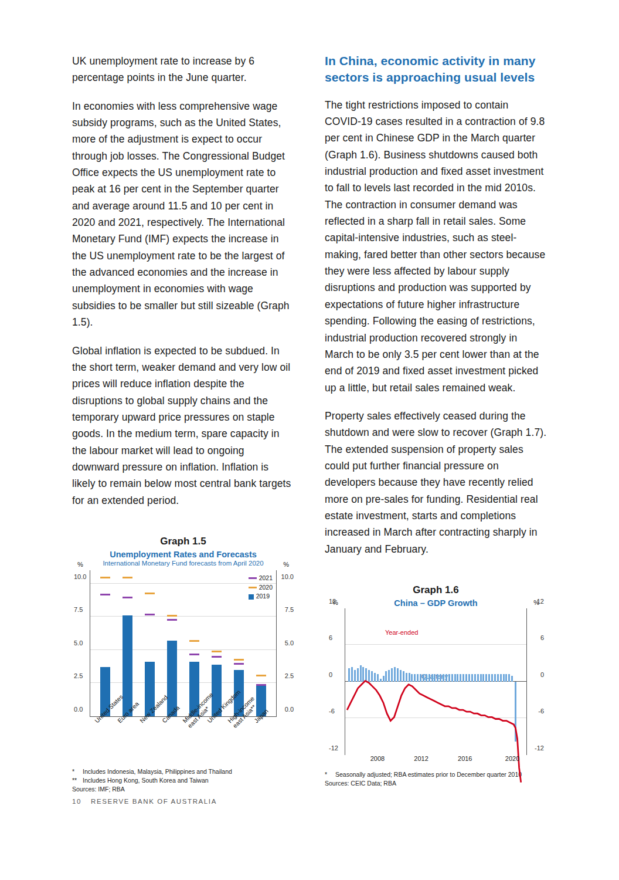UK unemployment rate to increase by 6 percentage points in the June quarter.
In economies with less comprehensive wage subsidy programs, such as the United States, more of the adjustment is expect to occur through job losses. The Congressional Budget Office expects the US unemployment rate to peak at 16 per cent in the September quarter and average around 11.5 and 10 per cent in 2020 and 2021, respectively. The International Monetary Fund (IMF) expects the increase in the US unemployment rate to be the largest of the advanced economies and the increase in unemployment in economies with wage subsidies to be smaller but still sizeable (Graph 1.5).
Global inflation is expected to be subdued. In the short term, weaker demand and very low oil prices will reduce inflation despite the disruptions to global supply chains and the temporary upward price pressures on staple goods. In the medium term, spare capacity in the labour market will lead to ongoing downward pressure on inflation. Inflation is likely to remain below most central bank targets for an extended period.
Graph 1.5
Unemployment Rates and Forecasts
International Monetary Fund forecasts from April 2020
% %
0.0 2.5 5.0 7.5 10.0 0.0 2.5 5.0 7.5 10.0
2021
2020
2019
United States Euro area New Zealand Canada Middle-income
east Asia* United Kingdom High-income
east Asia** Japan
*Includes Indonesia, Malaysia, Philippines and Thailand
**Includes Hong Kong, South Korea and Taiwan
Sources: IMF; RBA
In China, economic activity in many sectors is approaching usual levels
The tight restrictions imposed to contain COVID-19 cases resulted in a contraction of 9.8 per cent in Chinese GDP in the March quarter (Graph 1.6). Business shutdowns caused both industrial production and fixed asset investment to fall to levels last recorded in the mid 2010s. The contraction in consumer demand was reflected in a sharp fall in retail sales. Some capital-intensive industries, such as steel-making, fared better than other sectors because they were less affected by labour supply disruptions and production was supported by expectations of future higher infrastructure spending. Following the easing of restrictions, industrial production recovered strongly in March to be only 3.5 per cent lower than at the end of 2019 and fixed asset investment picked up a little, but retail sales remained weak.
Property sales effectively ceased during the shutdown and were slow to recover (Graph 1.7). The extended suspension of property sales could put further financial pressure on developers because they have recently relied more on pre-sales for funding. Residential real estate investment, starts and completions increased in March after contracting sharply in January and February.
Graph 1.6
China – GDP Growth
% %
12 6 0 -6 -12 12 6 0 -6 -12 Year-ended Quarterly*
2008 2012 2016 2020
*Seasonally adjusted; RBA estimates prior to December quarter 2010
Sources: CEIC Data; RBA
10 RESERVE BANK OF AUSTRALIA